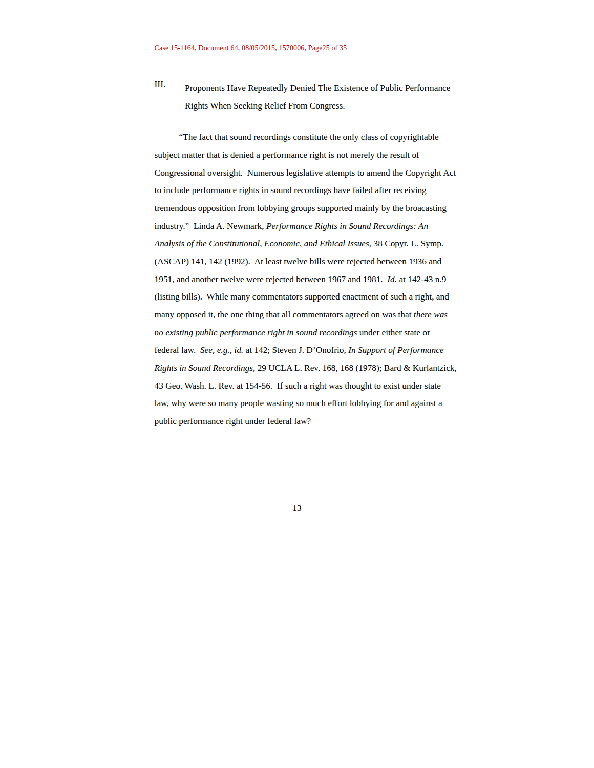Case 15-1164, Document 64, 08/05/2015, 1570006, Page25 of 35
III.
Proponents Have Repeatedly Denied The Existence of Public Performance Rights When Seeking Relief From Congress.
“The fact that sound recordings constitute the only class of copyrightable subject matter that is denied a performance right is not merely the result of Congressional oversight. Numerous legislative attempts to amend the Copyright Act to include performance rights in sound recordings have failed after receiving tremendous opposition from lobbying groups supported mainly by the broacasting industry.” Linda A. Newmark, Performance Rights in Sound Recordings: An Analysis of the Constitutional, Economic, and Ethical Issues, 38 Copyr. L. Symp. (ASCAP) 141, 142 (1992). At least twelve bills were rejected between 1936 and 1951, and another twelve were rejected between 1967 and 1981. Id. at 142-43 n.9 (listing bills). While many commentators supported enactment of such a right, and many opposed it, the one thing that all commentators agreed on was that there was no existing public performance right in sound recordings under either state or federal law. See, e.g., id. at 142; Steven J. D’Onofrio, In Support of Performance Rights in Sound Recordings, 29 UCLA L. Rev. 168, 168 (1978); Bard & Kurlantzick, 43 Geo. Wash. L. Rev. at 154-56. If such a right was thought to exist under state law, why were so many people wasting so much effort lobbying for and against a public performance right under federal law?
13